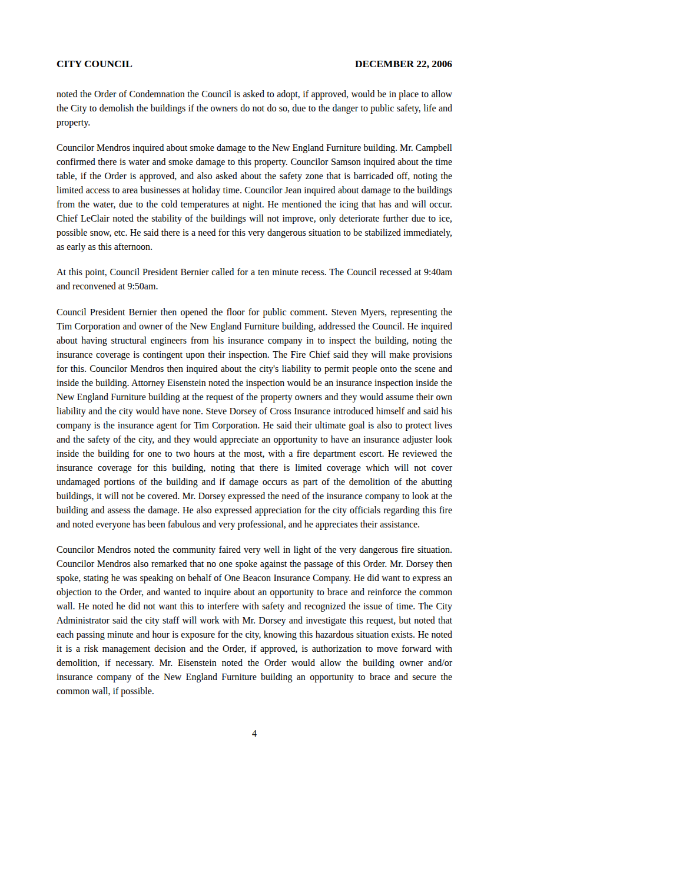CITY COUNCIL DECEMBER 22, 2006
noted the Order of Condemnation the Council is asked to adopt, if approved, would be in place to allow the City to demolish the buildings if the owners do not do so, due to the danger to public safety, life and property.
Councilor Mendros inquired about smoke damage to the New England Furniture building. Mr. Campbell confirmed there is water and smoke damage to this property. Councilor Samson inquired about the time table, if the Order is approved, and also asked about the safety zone that is barricaded off, noting the limited access to area businesses at holiday time. Councilor Jean inquired about damage to the buildings from the water, due to the cold temperatures at night. He mentioned the icing that has and will occur. Chief LeClair noted the stability of the buildings will not improve, only deteriorate further due to ice, possible snow, etc. He said there is a need for this very dangerous situation to be stabilized immediately, as early as this afternoon.
At this point, Council President Bernier called for a ten minute recess. The Council recessed at 9:40am and reconvened at 9:50am.
Council President Bernier then opened the floor for public comment. Steven Myers, representing the Tim Corporation and owner of the New England Furniture building, addressed the Council. He inquired about having structural engineers from his insurance company in to inspect the building, noting the insurance coverage is contingent upon their inspection. The Fire Chief said they will make provisions for this. Councilor Mendros then inquired about the city's liability to permit people onto the scene and inside the building. Attorney Eisenstein noted the inspection would be an insurance inspection inside the New England Furniture building at the request of the property owners and they would assume their own liability and the city would have none. Steve Dorsey of Cross Insurance introduced himself and said his company is the insurance agent for Tim Corporation. He said their ultimate goal is also to protect lives and the safety of the city, and they would appreciate an opportunity to have an insurance adjuster look inside the building for one to two hours at the most, with a fire department escort. He reviewed the insurance coverage for this building, noting that there is limited coverage which will not cover undamaged portions of the building and if damage occurs as part of the demolition of the abutting buildings, it will not be covered. Mr. Dorsey expressed the need of the insurance company to look at the building and assess the damage. He also expressed appreciation for the city officials regarding this fire and noted everyone has been fabulous and very professional, and he appreciates their assistance.
Councilor Mendros noted the community faired very well in light of the very dangerous fire situation. Councilor Mendros also remarked that no one spoke against the passage of this Order. Mr. Dorsey then spoke, stating he was speaking on behalf of One Beacon Insurance Company. He did want to express an objection to the Order, and wanted to inquire about an opportunity to brace and reinforce the common wall. He noted he did not want this to interfere with safety and recognized the issue of time. The City Administrator said the city staff will work with Mr. Dorsey and investigate this request, but noted that each passing minute and hour is exposure for the city, knowing this hazardous situation exists. He noted it is a risk management decision and the Order, if approved, is authorization to move forward with demolition, if necessary. Mr. Eisenstein noted the Order would allow the building owner and/or insurance company of the New England Furniture building an opportunity to brace and secure the common wall, if possible.
4